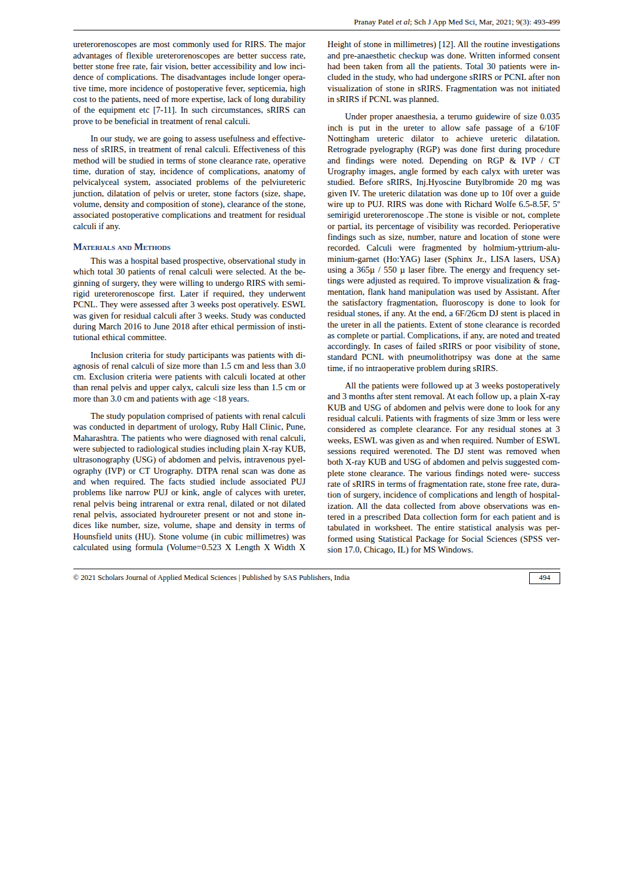Pranay Patel et al; Sch J App Med Sci, Mar, 2021; 9(3): 493-499
ureterorenoscopes are most commonly used for RIRS. The major advantages of flexible ureterorenoscopes are better success rate, better stone free rate, fair vision, better accessibility and low incidence of complications. The disadvantages include longer operative time, more incidence of postoperative fever, septicemia, high cost to the patients, need of more expertise, lack of long durability of the equipment etc [7-11]. In such circumstances, sRIRS can prove to be beneficial in treatment of renal calculi.
In our study, we are going to assess usefulness and effectiveness of sRIRS, in treatment of renal calculi. Effectiveness of this method will be studied in terms of stone clearance rate, operative time, duration of stay, incidence of complications, anatomy of pelvicalyceal system, associated problems of the pelviureteric junction, dilatation of pelvis or ureter, stone factors (size, shape, volume, density and composition of stone), clearance of the stone, associated postoperative complications and treatment for residual calculi if any.
Materials and Methods
This was a hospital based prospective, observational study in which total 30 patients of renal calculi were selected. At the beginning of surgery, they were willing to undergo RIRS with semirigid ureterorenoscope first. Later if required, they underwent PCNL. They were assessed after 3 weeks post operatively. ESWL was given for residual calculi after 3 weeks. Study was conducted during March 2016 to June 2018 after ethical permission of institutional ethical committee.
Inclusion criteria for study participants was patients with diagnosis of renal calculi of size more than 1.5 cm and less than 3.0 cm. Exclusion criteria were patients with calculi located at other than renal pelvis and upper calyx, calculi size less than 1.5 cm or more than 3.0 cm and patients with age <18 years.
The study population comprised of patients with renal calculi was conducted in department of urology, Ruby Hall Clinic, Pune, Maharashtra. The patients who were diagnosed with renal calculi, were subjected to radiological studies including plain X-ray KUB, ultrasonography (USG) of abdomen and pelvis, intravenous pyelography (IVP) or CT Urography. DTPA renal scan was done as and when required. The facts studied include associated PUJ problems like narrow PUJ or kink, angle of calyces with ureter, renal pelvis being intrarenal or extra renal, dilated or not dilated renal pelvis, associated hydroureter present or not and stone indices like number, size, volume, shape and density in terms of Hounsfield units (HU). Stone volume (in cubic millimetres) was calculated using formula (Volume=0.523 X Length X Width X Height of stone in millimetres) [12]. All the routine investigations and pre-anaesthetic checkup was done. Written informed consent had been taken from all the patients. Total 30 patients were included in the study, who had undergone sRIRS or PCNL after non visualization of stone in sRIRS. Fragmentation was not initiated in sRIRS if PCNL was planned.
Under proper anaesthesia, a terumo guidewire of size 0.035 inch is put in the ureter to allow safe passage of a 6/10F Nottingham ureteric dilator to achieve ureteric dilatation. Retrograde pyelography (RGP) was done first during procedure and findings were noted. Depending on RGP & IVP / CT Urography images, angle formed by each calyx with ureter was studied. Before sRIRS, Inj.Hyoscine Butylbromide 20 mg was given IV. The ureteric dilatation was done up to 10f over a guide wire up to PUJ. RIRS was done with Richard Wolfe 6.5-8.5F, 5º semirigid ureterorenoscope .The stone is visible or not, complete or partial, its percentage of visibility was recorded. Perioperative findings such as size, number, nature and location of stone were recorded. Calculi were fragmented by holmium-yttrium-aluminium-garnet (Ho:YAG) laser (Sphinx Jr., LISA lasers, USA) using a 365µ / 550 µ laser fibre. The energy and frequency settings were adjusted as required. To improve visualization & fragmentation, flank hand manipulation was used by Assistant. After the satisfactory fragmentation, fluoroscopy is done to look for residual stones, if any. At the end, a 6F/26cm DJ stent is placed in the ureter in all the patients. Extent of stone clearance is recorded as complete or partial. Complications, if any, are noted and treated accordingly. In cases of failed sRIRS or poor visibility of stone, standard PCNL with pneumolithotripsy was done at the same time, if no intraoperative problem during sRIRS.
All the patients were followed up at 3 weeks postoperatively and 3 months after stent removal. At each follow up, a plain X-ray KUB and USG of abdomen and pelvis were done to look for any residual calculi. Patients with fragments of size 3mm or less were considered as complete clearance. For any residual stones at 3 weeks, ESWL was given as and when required. Number of ESWL sessions required werenoted. The DJ stent was removed when both X-ray KUB and USG of abdomen and pelvis suggested complete stone clearance. The various findings noted were- success rate of sRIRS in terms of fragmentation rate, stone free rate, duration of surgery, incidence of complications and length of hospitalization. All the data collected from above observations was entered in a prescribed Data collection form for each patient and is tabulated in worksheet. The entire statistical analysis was performed using Statistical Package for Social Sciences (SPSS version 17.0, Chicago, IL) for MS Windows.
© 2021 Scholars Journal of Applied Medical Sciences | Published by SAS Publishers, India
494